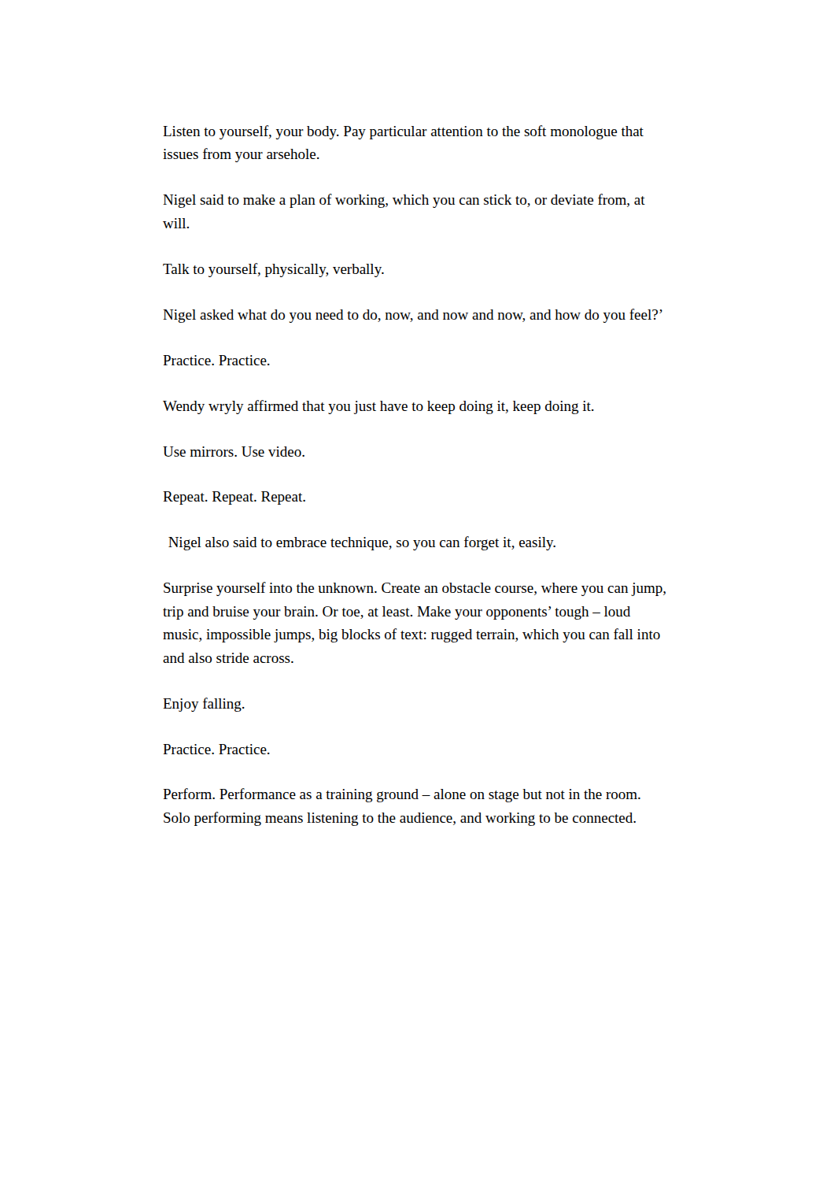Listen to yourself, your body. Pay particular attention to the soft monologue that issues from your arsehole.
Nigel said to make a plan of working, which you can stick to, or deviate from, at will.
Talk to yourself, physically, verbally.
Nigel asked what do you need to do, now, and now and now, and how do you feel?’
Practice. Practice.
Wendy wryly affirmed that you just have to keep doing it, keep doing it.
Use mirrors. Use video.
Repeat. Repeat. Repeat.
Nigel also said to embrace technique, so you can forget it, easily.
Surprise yourself into the unknown. Create an obstacle course, where you can jump, trip and bruise your brain. Or toe, at least. Make your opponents’ tough – loud music, impossible jumps, big blocks of text: rugged terrain, which you can fall into and also stride across.
Enjoy falling.
Practice. Practice.
Perform. Performance as a training ground – alone on stage but not in the room. Solo performing means listening to the audience, and working to be connected.